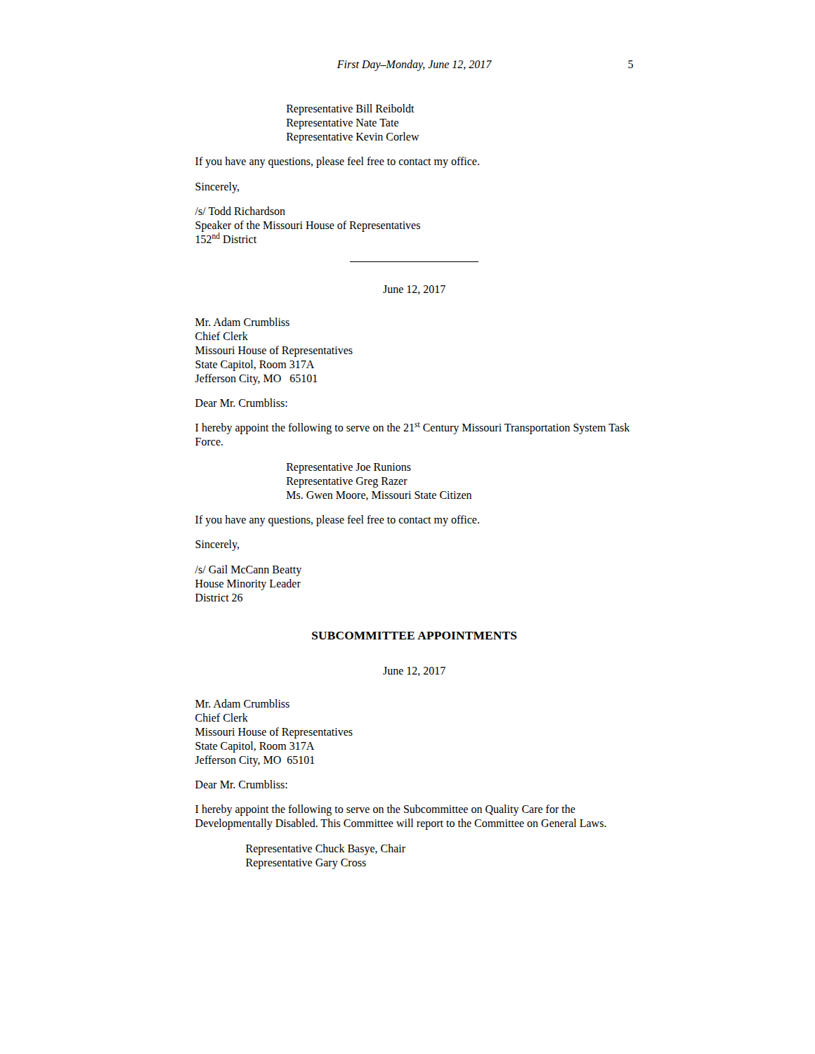First Day–Monday, June 12, 2017 5
Representative Bill Reiboldt
Representative Nate Tate
Representative Kevin Corlew
If you have any questions, please feel free to contact my office.
Sincerely,
/s/ Todd Richardson
Speaker of the Missouri House of Representatives
152nd District
June 12, 2017
Mr. Adam Crumbliss
Chief Clerk
Missouri House of Representatives
State Capitol, Room 317A
Jefferson City, MO 65101
Dear Mr. Crumbliss:
I hereby appoint the following to serve on the 21st Century Missouri Transportation System Task Force.
Representative Joe Runions
Representative Greg Razer
Ms. Gwen Moore, Missouri State Citizen
If you have any questions, please feel free to contact my office.
Sincerely,
/s/ Gail McCann Beatty
House Minority Leader
District 26
SUBCOMMITTEE APPOINTMENTS
June 12, 2017
Mr. Adam Crumbliss
Chief Clerk
Missouri House of Representatives
State Capitol, Room 317A
Jefferson City, MO 65101
Dear Mr. Crumbliss:
I hereby appoint the following to serve on the Subcommittee on Quality Care for the Developmentally Disabled. This Committee will report to the Committee on General Laws.
Representative Chuck Basye, Chair
Representative Gary Cross